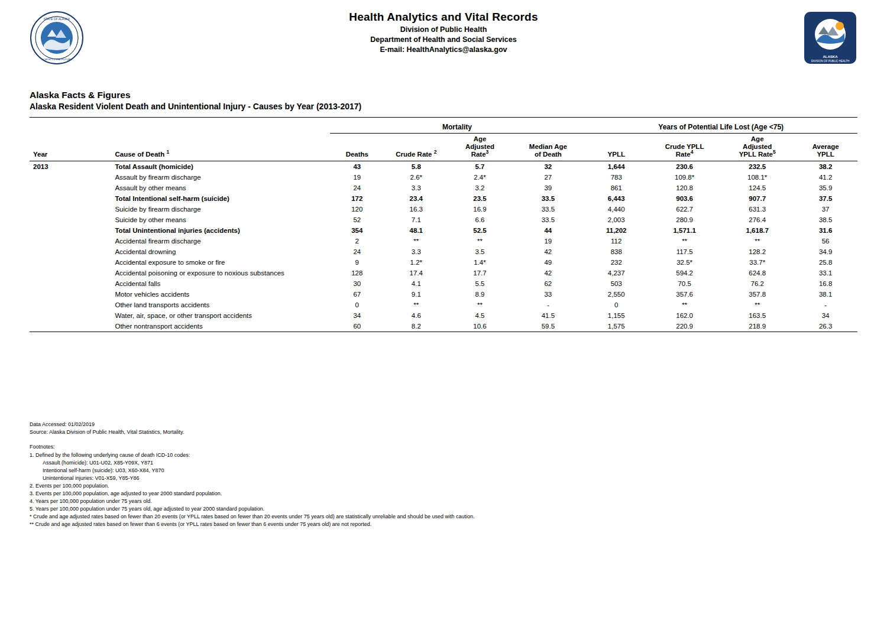STATE OF ALASKA NORTH TO THE FUTURE
Health Analytics and Vital Records
Division of Public Health
Department of Health and Social Services
E-mail: HealthAnalytics@alaska.gov
ALASKA DIVISION OF PUBLIC HEALTH
Alaska Facts & Figures
Alaska Resident Violent Death and Unintentional Injury - Causes by Year (2013-2017)
| | | Mortality | Years of Potential Life Lost (Age <75) |
| --- | --- | --- | --- |
| Year | Cause of Death 1 | Deaths | Crude Rate 2 | Age Adjusted Rate 3 | Median Age of Death | YPLL | Crude YPLL Rate 4 | Age Adjusted YPLL Rate 5 | Average YPLL |
| 2013 | Total Assault (homicide) | 43 | 5.8 | 5.7 | 32 | 1,644 | 230.6 | 232.5 | 38.2 |
| | Assault by firearm discharge | 19 | 2.6* | 2.4* | 27 | 783 | 109.8* | 108.1* | 41.2 |
| | Assault by other means | 24 | 3.3 | 3.2 | 39 | 861 | 120.8 | 124.5 | 35.9 |
| | Total Intentional self-harm (suicide) | 172 | 23.4 | 23.5 | 33.5 | 6,443 | 903.6 | 907.7 | 37.5 |
| | Suicide by firearm discharge | 120 | 16.3 | 16.9 | 33.5 | 4,440 | 622.7 | 631.3 | 37 |
| | Suicide by other means | 52 | 7.1 | 6.6 | 33.5 | 2,003 | 280.9 | 276.4 | 38.5 |
| | Total Unintentional injuries (accidents) | 354 | 48.1 | 52.5 | 44 | 11,202 | 1,571.1 | 1,618.7 | 31.6 |
| | Accidental firearm discharge | 2 | ** | ** | 19 | 112 | ** | ** | 56 |
| | Accidental drowning | 24 | 3.3 | 3.5 | 42 | 838 | 117.5 | 128.2 | 34.9 |
| | Accidental exposure to smoke or fire | 9 | 1.2* | 1.4* | 49 | 232 | 32.5* | 33.7* | 25.8 |
| | Accidental poisoning or exposure to noxious substances | 128 | 17.4 | 17.7 | 42 | 4,237 | 594.2 | 624.8 | 33.1 |
| | Accidental falls | 30 | 4.1 | 5.5 | 62 | 503 | 70.5 | 76.2 | 16.8 |
| | Motor vehicles accidents | 67 | 9.1 | 8.9 | 33 | 2,550 | 357.6 | 357.8 | 38.1 |
| | Other land transports accidents | 0 | ** | ** | - | 0 | ** | ** | - |
| | Water, air, space, or other transport accidents | 34 | 4.6 | 4.5 | 41.5 | 1,155 | 162.0 | 163.5 | 34 |
| | Other nontransport accidents | 60 | 8.2 | 10.6 | 59.5 | 1,575 | 220.9 | 218.9 | 26.3 |
Data Accessed: 01/02/2019
Source: Alaska Division of Public Health, Vital Statistics, Mortality.
Footnotes:
1. Defined by the following underlying cause of death ICD-10 codes:
Assault (homicide): U01-U02, X85-Y09X, Y871
Intentional self-harm (suicide): U03, X60-X84, Y870
Unintentional injuries: V01-X59, Y85-Y86
2. Events per 100,000 population.
3. Events per 100,000 population, age adjusted to year 2000 standard population.
4. Years per 100,000 population under 75 years old.
5. Years per 100,000 population under 75 years old, age adjusted to year 2000 standard population.
* Crude and age adjusted rates based on fewer than 20 events (or YPLL rates based on fewer than 20 events under 75 years old) are statistically unreliable and should be used with caution.
** Crude and age adjusted rates based on fewer than 6 events (or YPLL rates based on fewer than 6 events under 75 years old) are not reported.